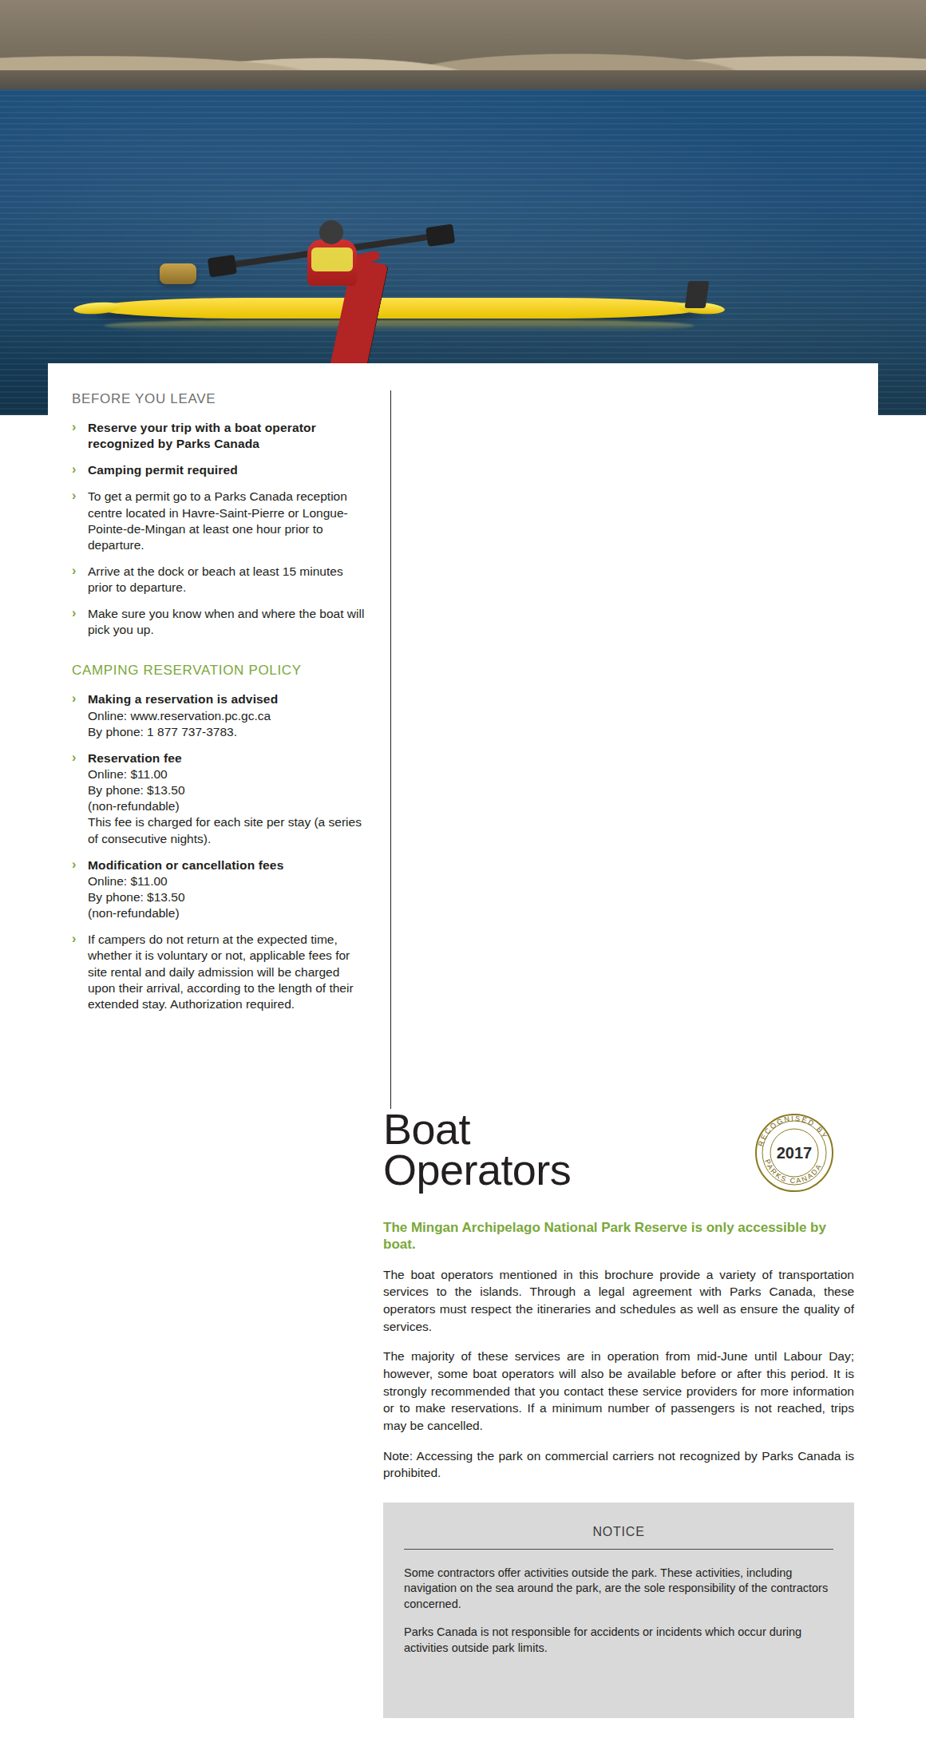Before you leave
Reserve your trip with a boat operator recognized by Parks Canada
Camping permit required
To get a permit go to a Parks Canada reception centre located in Havre-Saint-Pierre or Longue-Pointe-de-Mingan at least one hour prior to departure.
Arrive at the dock or beach at least 15 minutes prior to departure.
Make sure you know when and where the boat will pick you up.
Camping reservation policy
Making a reservation is advised Online: www.reservation.pc.gc.ca By phone: 1 877 737-3783.
Reservation fee Online: $11.00 By phone: $13.50 (non-refundable) This fee is charged for each site per stay (a series of consecutive nights).
Modification or cancellation fees Online: $11.00 By phone: $13.50 (non-refundable)
If campers do not return at the expected time, whether it is voluntary or not, applicable fees for site rental and daily admission will be charged upon their arrival, according to the length of their extended stay. Authorization required.
Boat
Operators
RECOGNISED BY PARKS CANADA 2017
The Mingan Archipelago National Park Reserve is only accessible by boat.
The boat operators mentioned in this brochure provide a variety of transportation services to the islands. Through a legal agreement with Parks Canada, these operators must respect the itineraries and schedules as well as ensure the quality of services.
The majority of these services are in operation from mid-June until Labour Day; however, some boat operators will also be available before or after this period. It is strongly recommended that you contact these service providers for more information or to make reservations. If a minimum number of passengers is not reached, trips may be cancelled.
Note: Accessing the park on commercial carriers not recognized by Parks Canada is prohibited.
NOTICE
Some contractors offer activities outside the park. These activities, including navigation on the sea around the park, are the sole responsibility of the contractors concerned.
Parks Canada is not responsible for accidents or incidents which occur during activities outside park limits.